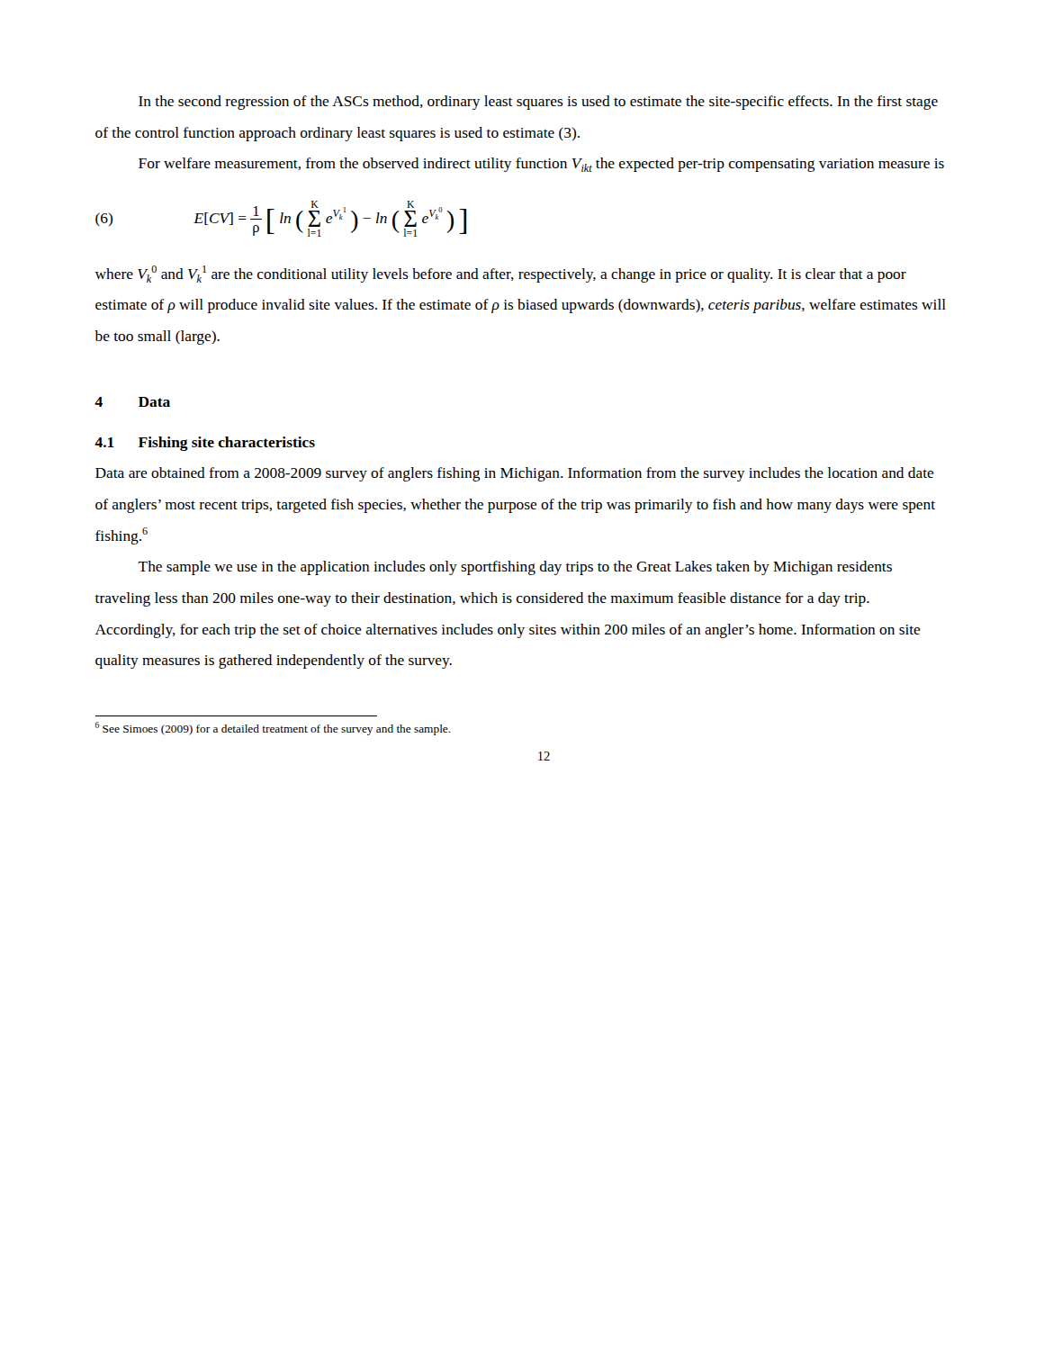In the second regression of the ASCs method, ordinary least squares is used to estimate the site-specific effects. In the first stage of the control function approach ordinary least squares is used to estimate (3).
For welfare measurement, from the observed indirect utility function Vikt the expected per-trip compensating variation measure is
(6) E[CV] = 1 ρ [ ln ( KΣl=1 eVk1 ) − ln ( KΣl=1 eVk0 ) ]
where Vk0 and Vk1 are the conditional utility levels before and after, respectively, a change in price or quality. It is clear that a poor estimate of ρ will produce invalid site values. If the estimate of ρ is biased upwards (downwards), ceteris paribus, welfare estimates will be too small (large).
4 Data
4.1 Fishing site characteristics
Data are obtained from a 2008-2009 survey of anglers fishing in Michigan. Information from the survey includes the location and date of anglers’ most recent trips, targeted fish species, whether the purpose of the trip was primarily to fish and how many days were spent fishing.6
The sample we use in the application includes only sportfishing day trips to the Great Lakes taken by Michigan residents traveling less than 200 miles one-way to their destination, which is considered the maximum feasible distance for a day trip. Accordingly, for each trip the set of choice alternatives includes only sites within 200 miles of an angler’s home. Information on site quality measures is gathered independently of the survey.
6 See Simoes (2009) for a detailed treatment of the survey and the sample.
12